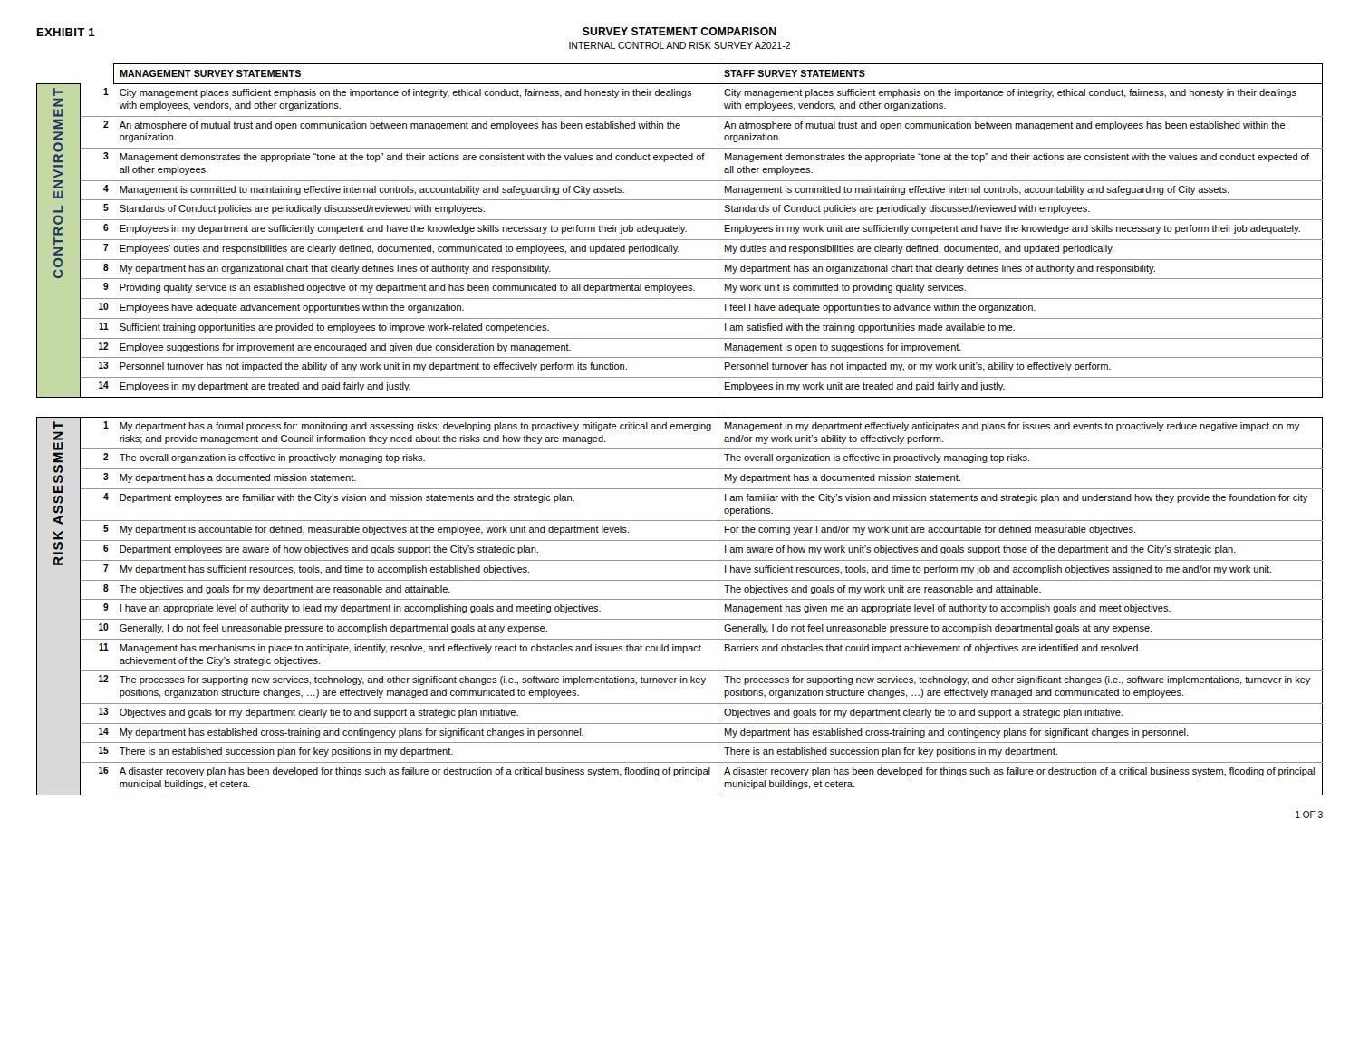EXHIBIT 1
SURVEY STATEMENT COMPARISON
INTERNAL CONTROL AND RISK SURVEY A2021-2
| | | MANAGEMENT SURVEY STATEMENTS | STAFF SURVEY STATEMENTS |
| CONTROL ENVIRONMENT | 1 | City management places sufficient emphasis on the importance of integrity, ethical conduct, fairness, and honesty in their dealings with employees, vendors, and other organizations. | City management places sufficient emphasis on the importance of integrity, ethical conduct, fairness, and honesty in their dealings with employees, vendors, and other organizations. |
| 2 | An atmosphere of mutual trust and open communication between management and employees has been established within the organization. | An atmosphere of mutual trust and open communication between management and employees has been established within the organization. |
| 3 | Management demonstrates the appropriate “tone at the top” and their actions are consistent with the values and conduct expected of all other employees. | Management demonstrates the appropriate “tone at the top” and their actions are consistent with the values and conduct expected of all other employees. |
| 4 | Management is committed to maintaining effective internal controls, accountability and safeguarding of City assets. | Management is committed to maintaining effective internal controls, accountability and safeguarding of City assets. |
| 5 | Standards of Conduct policies are periodically discussed/reviewed with employees. | Standards of Conduct policies are periodically discussed/reviewed with employees. |
| 6 | Employees in my department are sufficiently competent and have the knowledge skills necessary to perform their job adequately. | Employees in my work unit are sufficiently competent and have the knowledge and skills necessary to perform their job adequately. |
| 7 | Employees’ duties and responsibilities are clearly defined, documented, communicated to employees, and updated periodically. | My duties and responsibilities are clearly defined, documented, and updated periodically. |
| 8 | My department has an organizational chart that clearly defines lines of authority and responsibility. | My department has an organizational chart that clearly defines lines of authority and responsibility. |
| 9 | Providing quality service is an established objective of my department and has been communicated to all departmental employees. | My work unit is committed to providing quality services. |
| 10 | Employees have adequate advancement opportunities within the organization. | I feel I have adequate opportunities to advance within the organization. |
| 11 | Sufficient training opportunities are provided to employees to improve work-related competencies. | I am satisfied with the training opportunities made available to me. |
| 12 | Employee suggestions for improvement are encouraged and given due consideration by management. | Management is open to suggestions for improvement. |
| 13 | Personnel turnover has not impacted the ability of any work unit in my department to effectively perform its function. | Personnel turnover has not impacted my, or my work unit’s, ability to effectively perform. |
| 14 | Employees in my department are treated and paid fairly and justly. | Employees in my work unit are treated and paid fairly and justly. |
| RISK ASSESSMENT | 1 | My department has a formal process for: monitoring and assessing risks; developing plans to proactively mitigate critical and emerging risks; and provide management and Council information they need about the risks and how they are managed. | Management in my department effectively anticipates and plans for issues and events to proactively reduce negative impact on my and/or my work unit’s ability to effectively perform. |
| 2 | The overall organization is effective in proactively managing top risks. | The overall organization is effective in proactively managing top risks. |
| 3 | My department has a documented mission statement. | My department has a documented mission statement. |
| 4 | Department employees are familiar with the City’s vision and mission statements and the strategic plan. | I am familiar with the City’s vision and mission statements and strategic plan and understand how they provide the foundation for city operations. |
| 5 | My department is accountable for defined, measurable objectives at the employee, work unit and department levels. | For the coming year I and/or my work unit are accountable for defined measurable objectives. |
| 6 | Department employees are aware of how objectives and goals support the City’s strategic plan. | I am aware of how my work unit’s objectives and goals support those of the department and the City’s strategic plan. |
| 7 | My department has sufficient resources, tools, and time to accomplish established objectives. | I have sufficient resources, tools, and time to perform my job and accomplish objectives assigned to me and/or my work unit. |
| 8 | The objectives and goals for my department are reasonable and attainable. | The objectives and goals of my work unit are reasonable and attainable. |
| 9 | I have an appropriate level of authority to lead my department in accomplishing goals and meeting objectives. | Management has given me an appropriate level of authority to accomplish goals and meet objectives. |
| 10 | Generally, I do not feel unreasonable pressure to accomplish departmental goals at any expense. | Generally, I do not feel unreasonable pressure to accomplish departmental goals at any expense. |
| 11 | Management has mechanisms in place to anticipate, identify, resolve, and effectively react to obstacles and issues that could impact achievement of the City’s strategic objectives. | Barriers and obstacles that could impact achievement of objectives are identified and resolved. |
| 12 | The processes for supporting new services, technology, and other significant changes (i.e., software implementations, turnover in key positions, organization structure changes, …) are effectively managed and communicated to employees. | The processes for supporting new services, technology, and other significant changes (i.e., software implementations, turnover in key positions, organization structure changes, …) are effectively managed and communicated to employees. |
| 13 | Objectives and goals for my department clearly tie to and support a strategic plan initiative. | Objectives and goals for my department clearly tie to and support a strategic plan initiative. |
| 14 | My department has established cross-training and contingency plans for significant changes in personnel. | My department has established cross-training and contingency plans for significant changes in personnel. |
| 15 | There is an established succession plan for key positions in my department. | There is an established succession plan for key positions in my department. |
| 16 | A disaster recovery plan has been developed for things such as failure or destruction of a critical business system, flooding of principal municipal buildings, et cetera. | A disaster recovery plan has been developed for things such as failure or destruction of a critical business system, flooding of principal municipal buildings, et cetera. |
1 OF 3